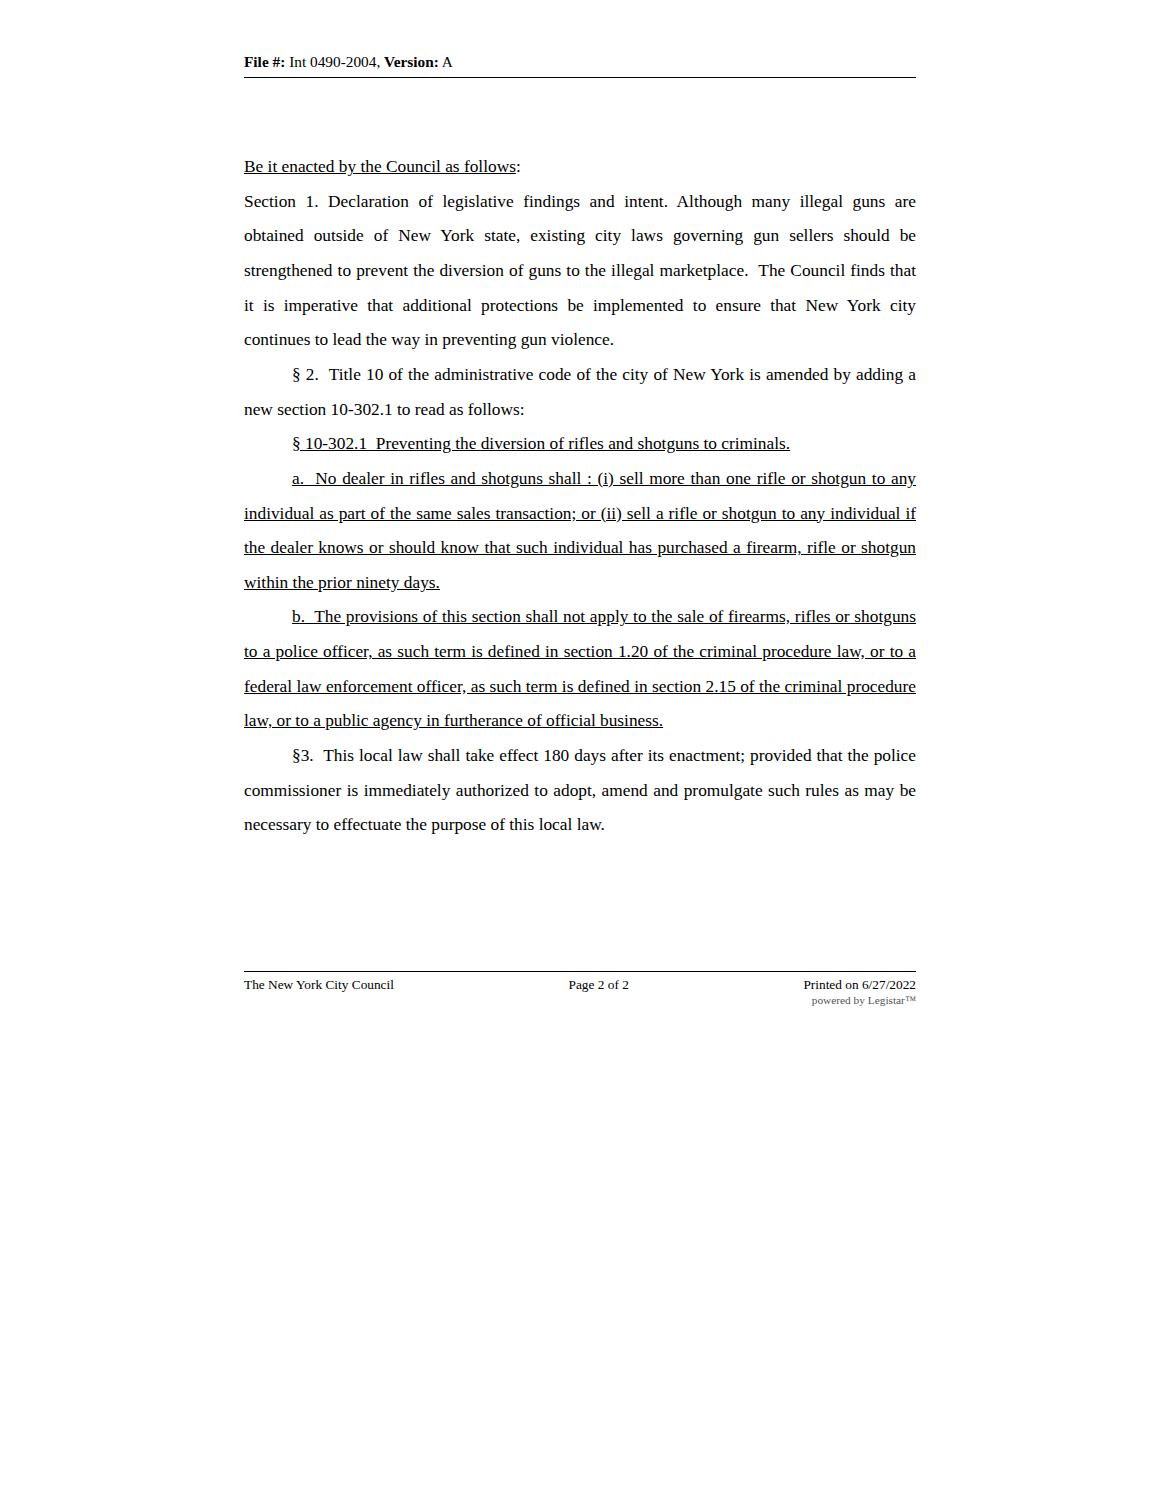File #: Int 0490-2004, Version: A
Be it enacted by the Council as follows:
Section 1. Declaration of legislative findings and intent. Although many illegal guns are obtained outside of New York state, existing city laws governing gun sellers should be strengthened to prevent the diversion of guns to the illegal marketplace. The Council finds that it is imperative that additional protections be implemented to ensure that New York city continues to lead the way in preventing gun violence.
§ 2. Title 10 of the administrative code of the city of New York is amended by adding a new section 10-302.1 to read as follows:
§ 10-302.1 Preventing the diversion of rifles and shotguns to criminals.
a. No dealer in rifles and shotguns shall : (i) sell more than one rifle or shotgun to any individual as part of the same sales transaction; or (ii) sell a rifle or shotgun to any individual if the dealer knows or should know that such individual has purchased a firearm, rifle or shotgun within the prior ninety days.
b. The provisions of this section shall not apply to the sale of firearms, rifles or shotguns to a police officer, as such term is defined in section 1.20 of the criminal procedure law, or to a federal law enforcement officer, as such term is defined in section 2.15 of the criminal procedure law, or to a public agency in furtherance of official business.
§3. This local law shall take effect 180 days after its enactment; provided that the police commissioner is immediately authorized to adopt, amend and promulgate such rules as may be necessary to effectuate the purpose of this local law.
The New York City Council
Page 2 of 2
Printed on 6/27/2022
powered by Legistar™